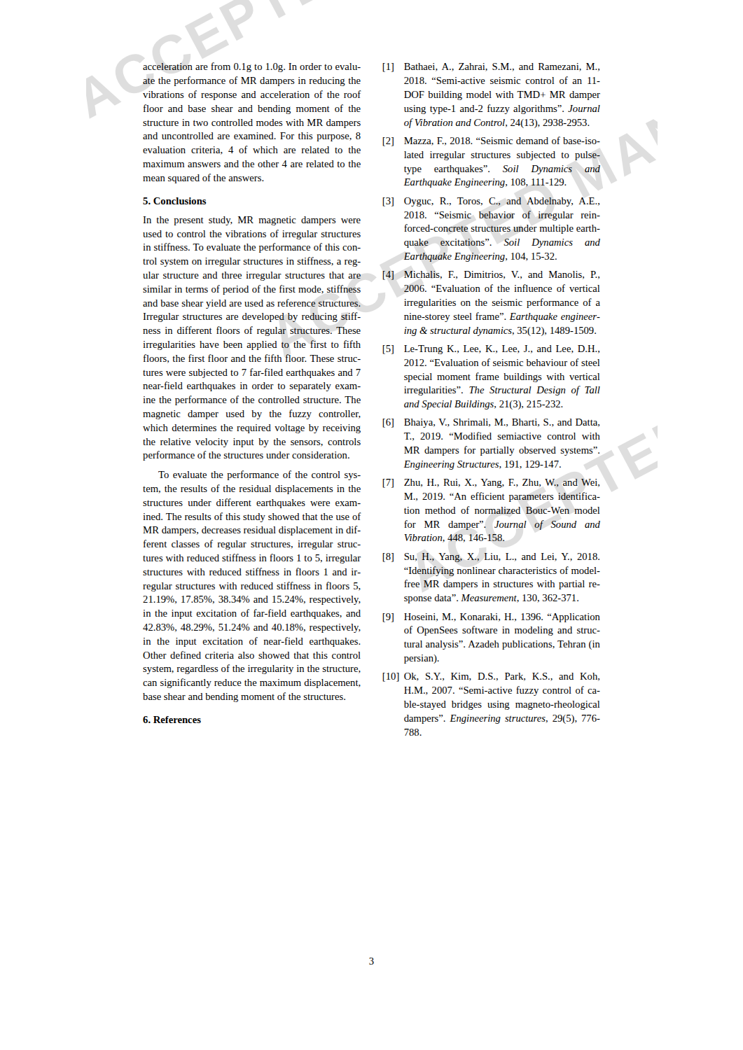ACCEPTED MANUSCRIPT ACCEPTED MANUSCRIPT ACCEPTED MANUSCRIPT
acceleration are from 0.1g to 1.0g. In order to evaluate the performance of MR dampers in reducing the vibrations of response and acceleration of the roof floor and base shear and bending moment of the structure in two controlled modes with MR dampers and uncontrolled are examined. For this purpose, 8 evaluation criteria, 4 of which are related to the maximum answers and the other 4 are related to the mean squared of the answers.
5. Conclusions
In the present study, MR magnetic dampers were used to control the vibrations of irregular structures in stiffness. To evaluate the performance of this control system on irregular structures in stiffness, a regular structure and three irregular structures that are similar in terms of period of the first mode, stiffness and base shear yield are used as reference structures. Irregular structures are developed by reducing stiffness in different floors of regular structures. These irregularities have been applied to the first to fifth floors, the first floor and the fifth floor. These structures were subjected to 7 far-filed earthquakes and 7 near-field earthquakes in order to separately examine the performance of the controlled structure. The magnetic damper used by the fuzzy controller, which determines the required voltage by receiving the relative velocity input by the sensors, controls performance of the structures under consideration.
To evaluate the performance of the control system, the results of the residual displacements in the structures under different earthquakes were examined. The results of this study showed that the use of MR dampers, decreases residual displacement in different classes of regular structures, irregular structures with reduced stiffness in floors 1 to 5, irregular structures with reduced stiffness in floors 1 and irregular structures with reduced stiffness in floors 5, 21.19%, 17.85%, 38.34% and 15.24%, respectively, in the input excitation of far-field earthquakes, and 42.83%, 48.29%, 51.24% and 40.18%, respectively, in the input excitation of near-field earthquakes. Other defined criteria also showed that this control system, regardless of the irregularity in the structure, can significantly reduce the maximum displacement, base shear and bending moment of the structures.
6. References
Bathaei, A., Zahrai, S.M., and Ramezani, M., 2018. “Semi-active seismic control of an 11-DOF building model with TMD+ MR damper using type-1 and-2 fuzzy algorithms”. Journal of Vibration and Control, 24(13), 2938-2953.
Mazza, F., 2018. “Seismic demand of base-isolated irregular structures subjected to pulse-type earthquakes”. Soil Dynamics and Earthquake Engineering, 108, 111-129.
Oyguc, R., Toros, C., and Abdelnaby, A.E., 2018. “Seismic behavior of irregular reinforced-concrete structures under multiple earthquake excitations”. Soil Dynamics and Earthquake Engineering, 104, 15-32.
Michalis, F., Dimitrios, V., and Manolis, P., 2006. “Evaluation of the influence of vertical irregularities on the seismic performance of a nine-storey steel frame”. Earthquake engineering & structural dynamics, 35(12), 1489-1509.
Le-Trung K., Lee, K., Lee, J., and Lee, D.H., 2012. “Evaluation of seismic behaviour of steel special moment frame buildings with vertical irregularities”. The Structural Design of Tall and Special Buildings, 21(3), 215-232.
Bhaiya, V., Shrimali, M., Bharti, S., and Datta, T., 2019. “Modified semiactive control with MR dampers for partially observed systems”. Engineering Structures, 191, 129-147.
Zhu, H., Rui, X., Yang, F., Zhu, W., and Wei, M., 2019. “An efficient parameters identification method of normalized Bouc-Wen model for MR damper”. Journal of Sound and Vibration, 448, 146-158.
Su, H., Yang, X., Liu, L., and Lei, Y., 2018. “Identifying nonlinear characteristics of model-free MR dampers in structures with partial response data”. Measurement, 130, 362-371.
Hoseini, M., Konaraki, H., 1396. “Application of OpenSees software in modeling and structural analysis”. Azadeh publications, Tehran (in persian).
Ok, S.Y., Kim, D.S., Park, K.S., and Koh, H.M., 2007. “Semi-active fuzzy control of cable-stayed bridges using magneto-rheological dampers”. Engineering structures, 29(5), 776-788.
3